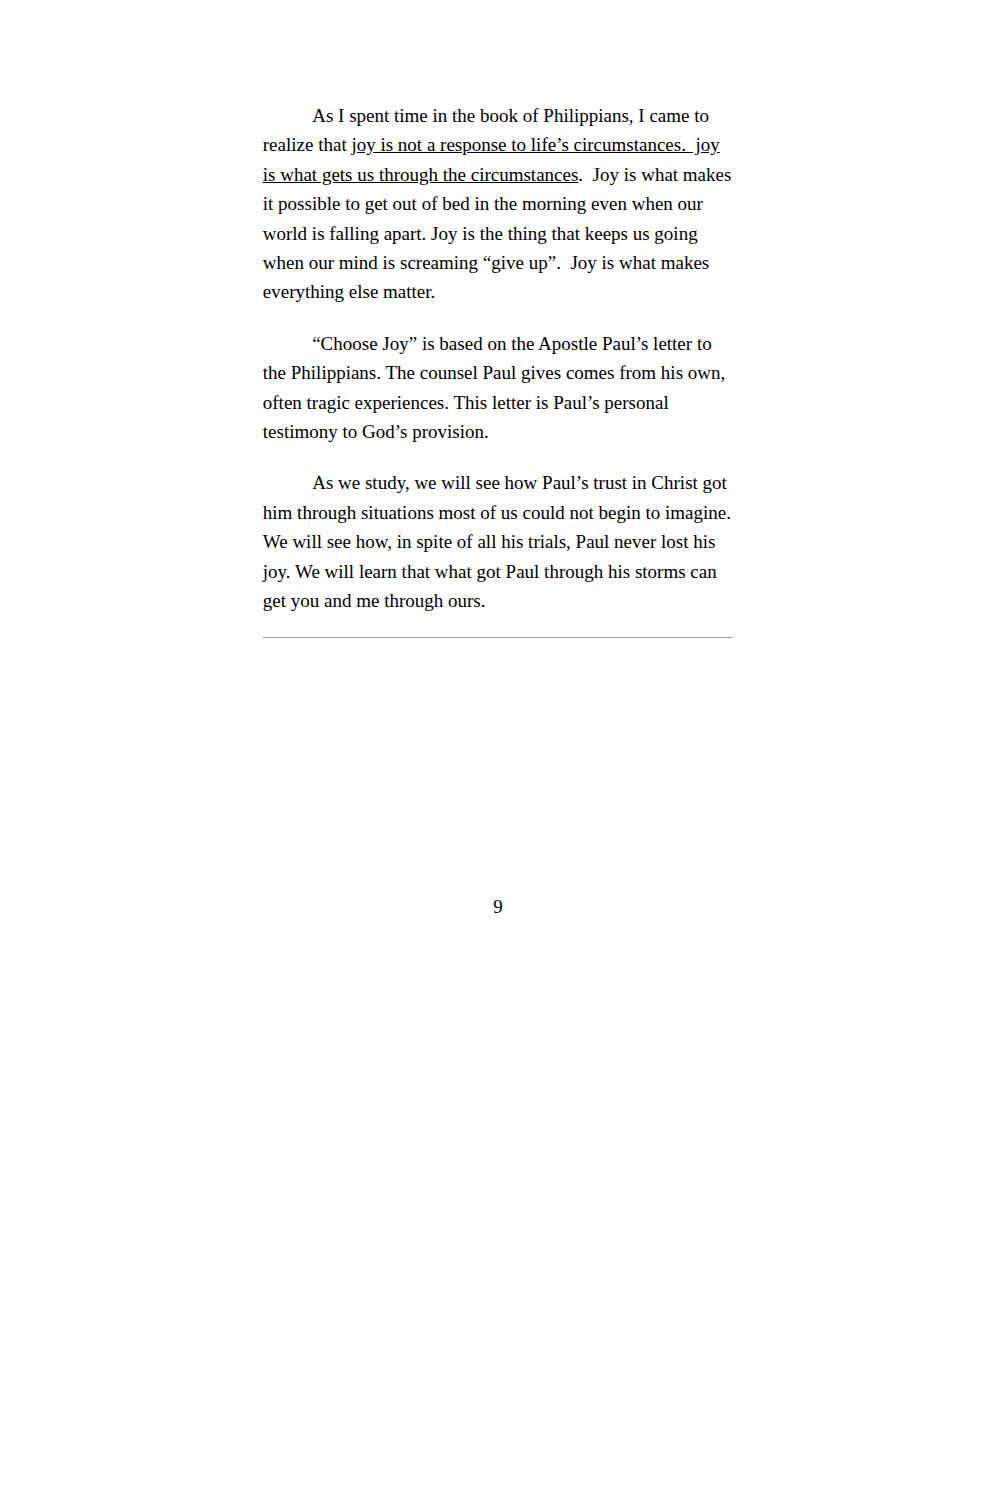As I spent time in the book of Philippians, I came to realize that joy is not a response to life’s circumstances. joy is what gets us through the circumstances. Joy is what makes it possible to get out of bed in the morning even when our world is falling apart. Joy is the thing that keeps us going when our mind is screaming “give up”. Joy is what makes everything else matter.
“Choose Joy” is based on the Apostle Paul’s letter to the Philippians. The counsel Paul gives comes from his own, often tragic experiences. This letter is Paul’s personal testimony to God’s provision.
As we study, we will see how Paul’s trust in Christ got him through situations most of us could not begin to imagine. We will see how, in spite of all his trials, Paul never lost his joy. We will learn that what got Paul through his storms can get you and me through ours.
9